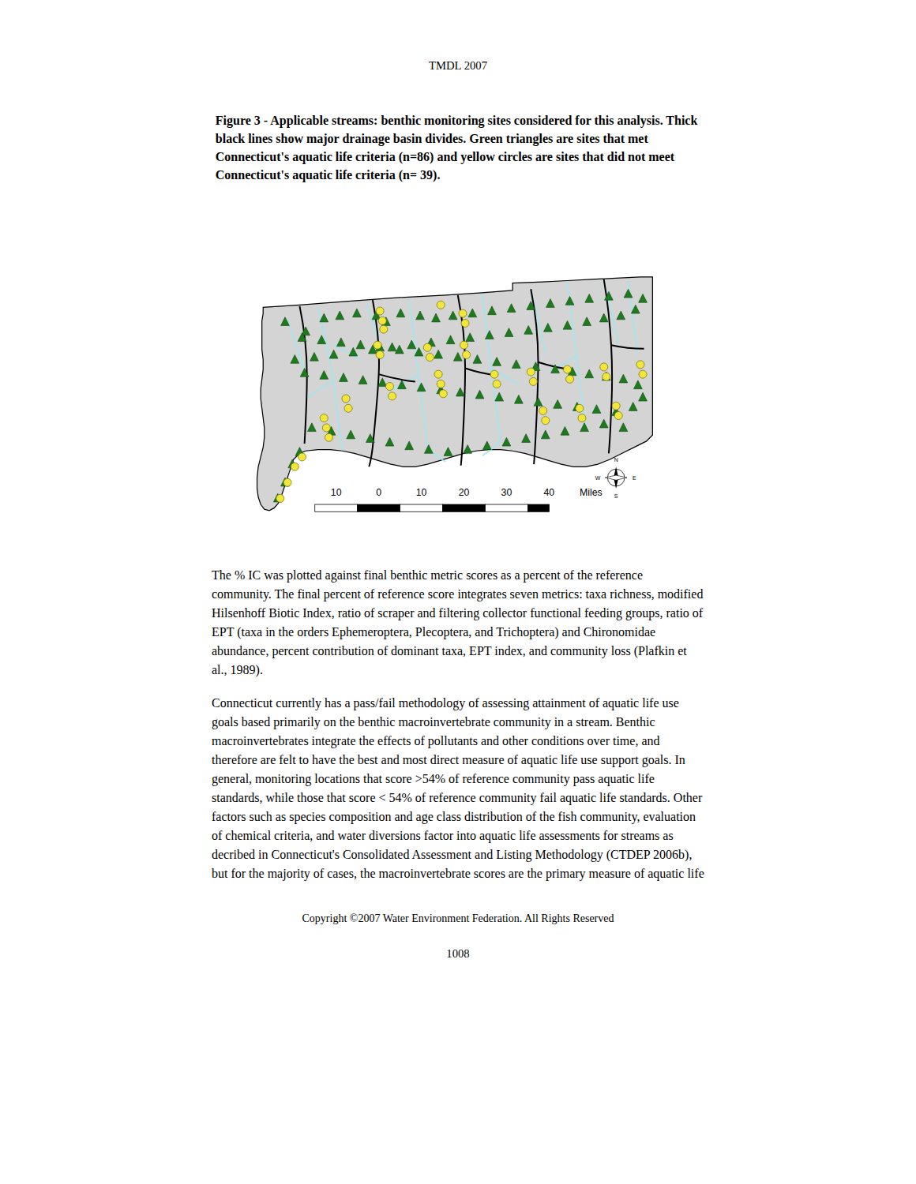TMDL 2007
Figure 3 - Applicable streams: benthic monitoring sites considered for this analysis. Thick black lines show major drainage basin divides. Green triangles are sites that met Connecticut's aquatic life criteria (n=86) and yellow circles are sites that did not meet Connecticut's aquatic life criteria (n= 39).
Map of Connecticut benthic monitoring sites Outline of Connecticut filled light gray with light blue stream lines, black drainage basin divide lines, green triangle symbols for passing sites and yellow circle symbols for failing sites, a compass rose, and a scale bar from 10 to 40 miles. N S W E 10 0 10 20 30 40 Miles
The % IC was plotted against final benthic metric scores as a percent of the reference community. The final percent of reference score integrates seven metrics: taxa richness, modified Hilsenhoff Biotic Index, ratio of scraper and filtering collector functional feeding groups, ratio of EPT (taxa in the orders Ephemeroptera, Plecoptera, and Trichoptera) and Chironomidae abundance, percent contribution of dominant taxa, EPT index, and community loss (Plafkin et al., 1989).
Connecticut currently has a pass/fail methodology of assessing attainment of aquatic life use goals based primarily on the benthic macroinvertebrate community in a stream. Benthic macroinvertebrates integrate the effects of pollutants and other conditions over time, and therefore are felt to have the best and most direct measure of aquatic life use support goals. In general, monitoring locations that score >54% of reference community pass aquatic life standards, while those that score < 54% of reference community fail aquatic life standards. Other factors such as species composition and age class distribution of the fish community, evaluation of chemical criteria, and water diversions factor into aquatic life assessments for streams as decribed in Connecticut's Consolidated Assessment and Listing Methodology (CTDEP 2006b), but for the majority of cases, the macroinvertebrate scores are the primary measure of aquatic life
Copyright ©2007 Water Environment Federation. All Rights Reserved
1008